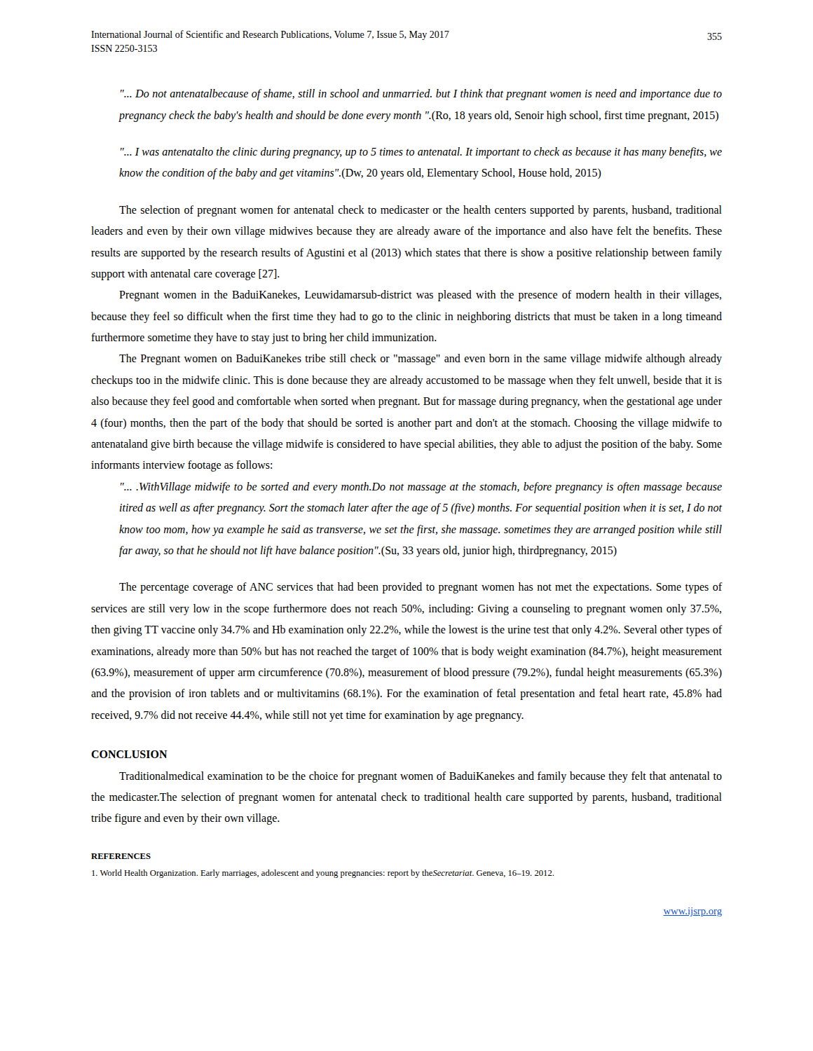International Journal of Scientific and Research Publications, Volume 7, Issue 5, May 2017
ISSN 2250-3153
355
"... Do not antenatalbecause of shame, still in school and unmarried. but I think that pregnant women is need and importance due to pregnancy check the baby's health and should be done every month ".(Ro, 18 years old, Senoir high school, first time pregnant, 2015)
"... I was antenatalto the clinic during pregnancy, up to 5 times to antenatal. It important to check as because it has many benefits, we know the condition of the baby and get vitamins".(Dw, 20 years old, Elementary School, House hold, 2015)
The selection of pregnant women for antenatal check to medicaster or the health centers supported by parents, husband, traditional leaders and even by their own village midwives because they are already aware of the importance and also have felt the benefits. These results are supported by the research results of Agustini et al (2013) which states that there is show a positive relationship between family support with antenatal care coverage [27].
Pregnant women in the BaduiKanekes, Leuwidamarsub-district was pleased with the presence of modern health in their villages, because they feel so difficult when the first time they had to go to the clinic in neighboring districts that must be taken in a long timeand furthermore sometime they have to stay just to bring her child immunization.
The Pregnant women on BaduiKanekes tribe still check or "massage" and even born in the same village midwife although already checkups too in the midwife clinic. This is done because they are already accustomed to be massage when they felt unwell, beside that it is also because they feel good and comfortable when sorted when pregnant. But for massage during pregnancy, when the gestational age under 4 (four) months, then the part of the body that should be sorted is another part and don't at the stomach. Choosing the village midwife to antenataland give birth because the village midwife is considered to have special abilities, they able to adjust the position of the baby. Some informants interview footage as follows:
"... .WithVillage midwife to be sorted and every month.Do not massage at the stomach, before pregnancy is often massage because itired as well as after pregnancy. Sort the stomach later after the age of 5 (five) months. For sequential position when it is set, I do not know too mom, how ya example he said as transverse, we set the first, she massage. sometimes they are arranged position while still far away, so that he should not lift have balance position".(Su, 33 years old, junior high, thirdpregnancy, 2015)
The percentage coverage of ANC services that had been provided to pregnant women has not met the expectations. Some types of services are still very low in the scope furthermore does not reach 50%, including: Giving a counseling to pregnant women only 37.5%, then giving TT vaccine only 34.7% and Hb examination only 22.2%, while the lowest is the urine test that only 4.2%. Several other types of examinations, already more than 50% but has not reached the target of 100% that is body weight examination (84.7%), height measurement (63.9%), measurement of upper arm circumference (70.8%), measurement of blood pressure (79.2%), fundal height measurements (65.3%) and the provision of iron tablets and or multivitamins (68.1%). For the examination of fetal presentation and fetal heart rate, 45.8% had received, 9.7% did not receive 44.4%, while still not yet time for examination by age pregnancy.
Conclusion
Traditionalmedical examination to be the choice for pregnant women of BaduiKanekes and family because they felt that antenatal to the medicaster.The selection of pregnant women for antenatal check to traditional health care supported by parents, husband, traditional tribe figure and even by their own village.
References
1. World Health Organization. Early marriages, adolescent and young pregnancies: report by theSecretariat. Geneva, 16–19. 2012.
www.ijsrp.org